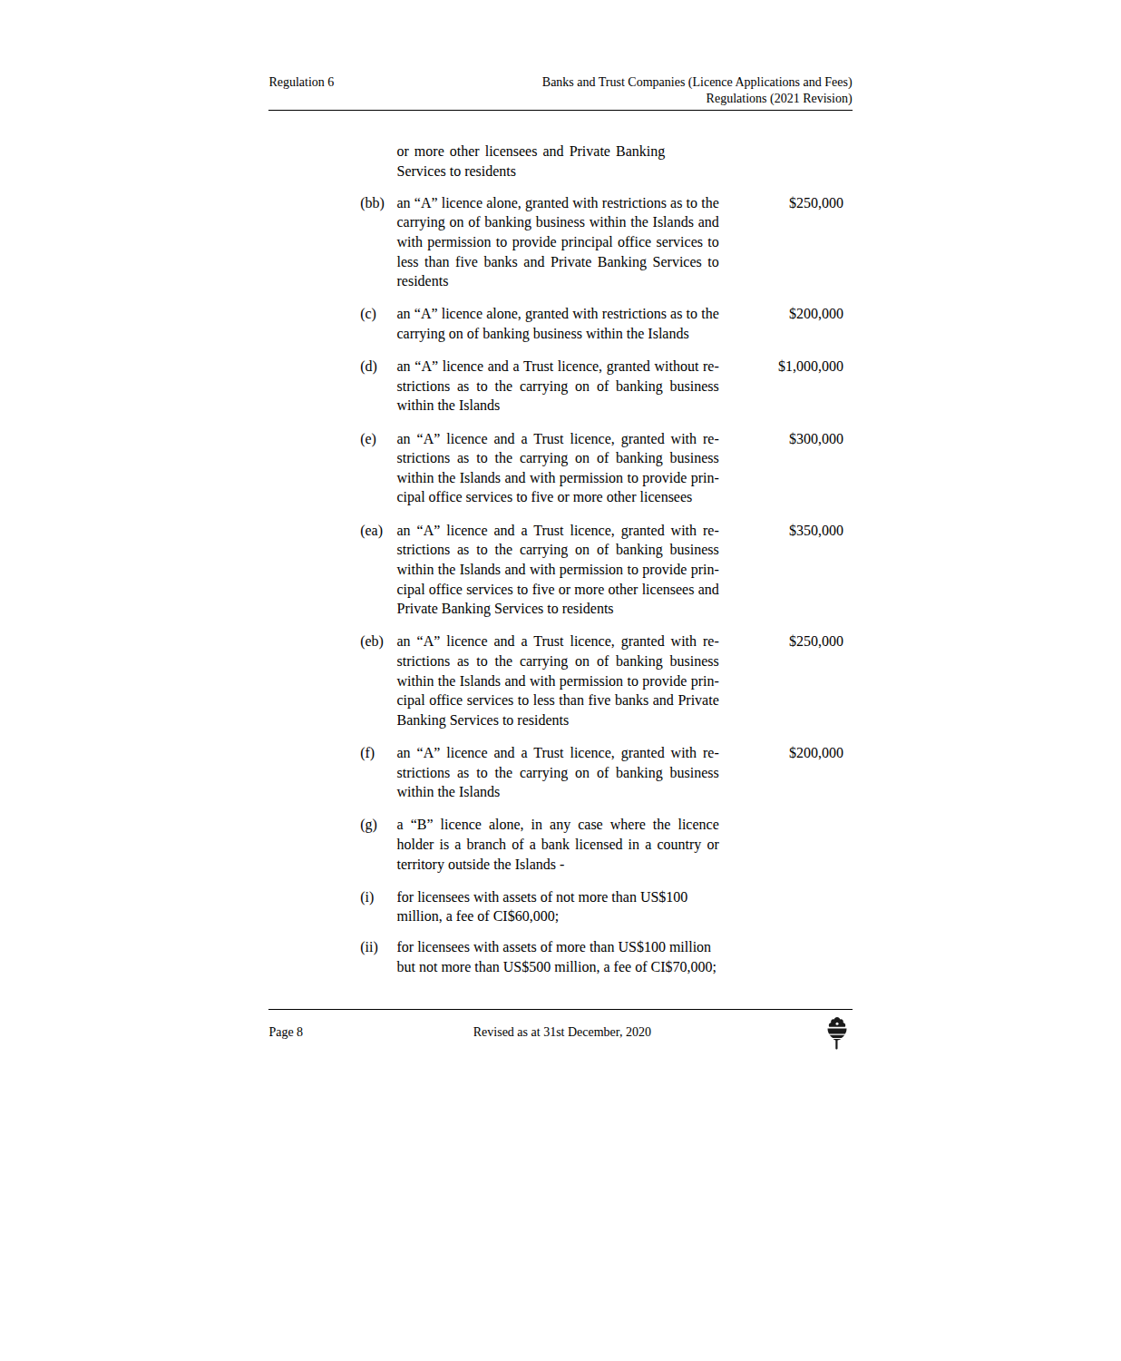Regulation 6
Banks and Trust Companies (Licence Applications and Fees)
Regulations (2021 Revision)
or more other licensees and Private Banking Services to residents
(bb)
an “A” licence alone, granted with restrictions as to the carrying on of banking business within the Islands and with permission to provide principal office services to less than five banks and Private Banking Services to residents
$250,000
(c)
an “A” licence alone, granted with restrictions as to the carrying on of banking business within the Islands
$200,000
(d)
an “A” licence and a Trust licence, granted without restrictions as to the carrying on of banking business within the Islands
$1,000,000
(e)
an “A” licence and a Trust licence, granted with restrictions as to the carrying on of banking business within the Islands and with permission to provide principal office services to five or more other licensees
$300,000
(ea)
an “A” licence and a Trust licence, granted with restrictions as to the carrying on of banking business within the Islands and with permission to provide principal office services to five or more other licensees and Private Banking Services to residents
$350,000
(eb)
an “A” licence and a Trust licence, granted with restrictions as to the carrying on of banking business within the Islands and with permission to provide principal office services to less than five banks and Private Banking Services to residents
$250,000
(f)
an “A” licence and a Trust licence, granted with restrictions as to the carrying on of banking business within the Islands
$200,000
(g)
a “B” licence alone, in any case where the licence holder is a branch of a bank licensed in a country or territory outside the Islands -
(i)
for licensees with assets of not more than US$100 million, a fee of CI$60,000;
(ii)
for licensees with assets of more than US$100 million but not more than US$500 million, a fee of CI$70,000;
Page 8
Revised as at 31st December, 2020